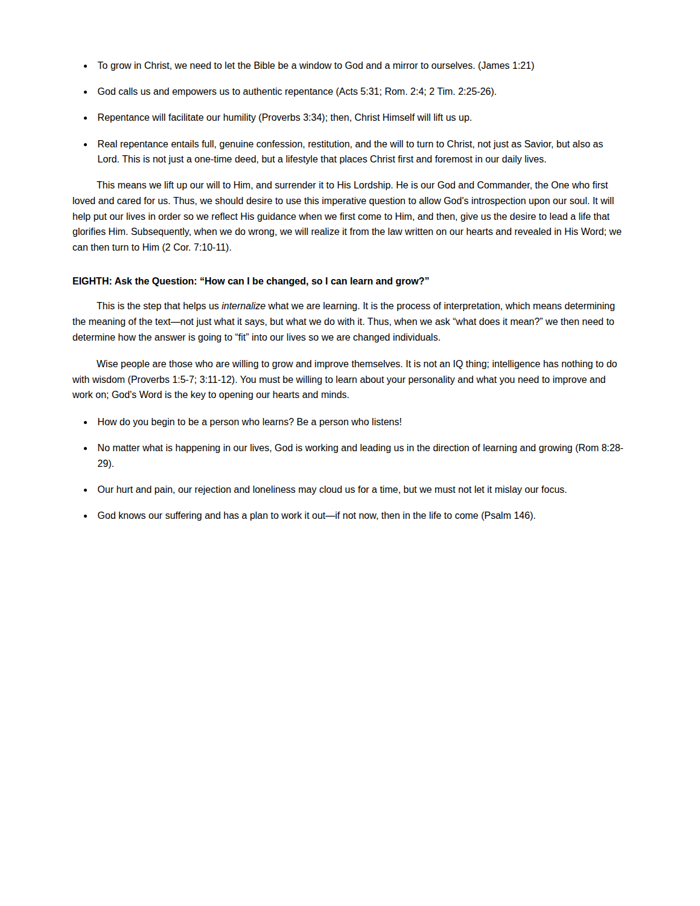To grow in Christ, we need to let the Bible be a window to God and a mirror to ourselves. (James 1:21)
God calls us and empowers us to authentic repentance (Acts 5:31; Rom. 2:4; 2 Tim. 2:25-26).
Repentance will facilitate our humility (Proverbs 3:34); then, Christ Himself will lift us up.
Real repentance entails full, genuine confession, restitution, and the will to turn to Christ, not just as Savior, but also as Lord. This is not just a one-time deed, but a lifestyle that places Christ first and foremost in our daily lives.
This means we lift up our will to Him, and surrender it to His Lordship. He is our God and Commander, the One who first loved and cared for us. Thus, we should desire to use this imperative question to allow God's introspection upon our soul. It will help put our lives in order so we reflect His guidance when we first come to Him, and then, give us the desire to lead a life that glorifies Him. Subsequently, when we do wrong, we will realize it from the law written on our hearts and revealed in His Word; we can then turn to Him (2 Cor. 7:10-11).
EIGHTH: Ask the Question: “How can I be changed, so I can learn and grow?”
This is the step that helps us internalize what we are learning. It is the process of interpretation, which means determining the meaning of the text—not just what it says, but what we do with it. Thus, when we ask “what does it mean?” we then need to determine how the answer is going to “fit” into our lives so we are changed individuals.
Wise people are those who are willing to grow and improve themselves. It is not an IQ thing; intelligence has nothing to do with wisdom (Proverbs 1:5-7; 3:11-12). You must be willing to learn about your personality and what you need to improve and work on; God's Word is the key to opening our hearts and minds.
How do you begin to be a person who learns? Be a person who listens!
No matter what is happening in our lives, God is working and leading us in the direction of learning and growing (Rom 8:28-29).
Our hurt and pain, our rejection and loneliness may cloud us for a time, but we must not let it mislay our focus.
God knows our suffering and has a plan to work it out—if not now, then in the life to come (Psalm 146).